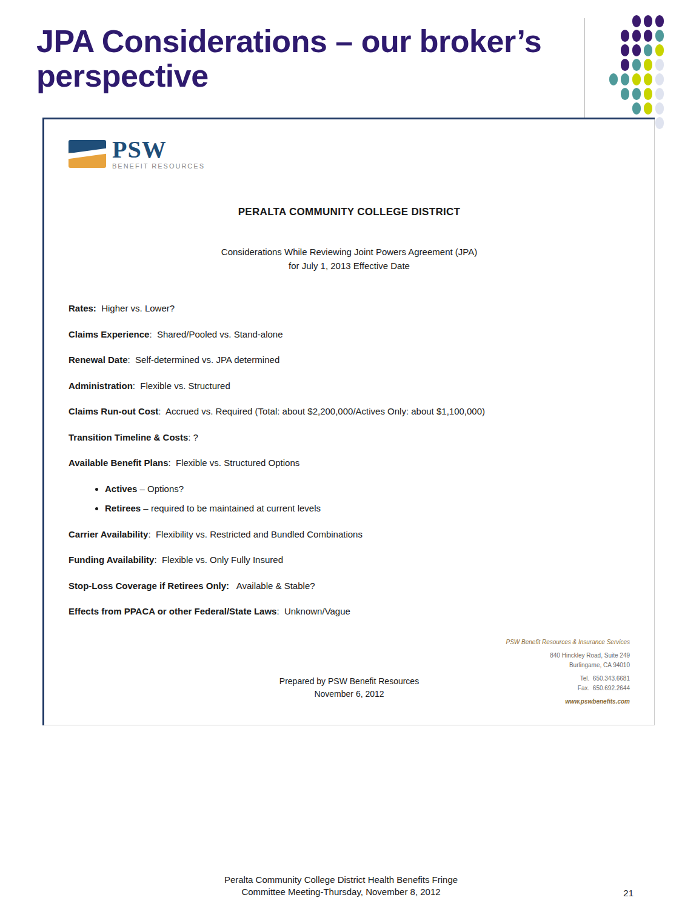JPA Considerations – our broker’s perspective
PSW
BENEFIT RESOURCES
PERALTA COMMUNITY COLLEGE DISTRICT
Considerations While Reviewing Joint Powers Agreement (JPA)
for July 1, 2013 Effective Date
Rates: Higher vs. Lower?
Claims Experience: Shared/Pooled vs. Stand-alone
Renewal Date: Self-determined vs. JPA determined
Administration: Flexible vs. Structured
Claims Run-out Cost: Accrued vs. Required (Total: about $2,200,000/Actives Only: about $1,100,000)
Transition Timeline & Costs: ?
Available Benefit Plans: Flexible vs. Structured Options
Actives – Options?
Retirees – required to be maintained at current levels
Carrier Availability: Flexibility vs. Restricted and Bundled Combinations
Funding Availability: Flexible vs. Only Fully Insured
Stop-Loss Coverage if Retirees Only: Available & Stable?
Effects from PPACA or other Federal/State Laws: Unknown/Vague
Prepared by PSW Benefit Resources
November 6, 2012
PSW Benefit Resources & Insurance Services
840 Hinckley Road, Suite 249
Burlingame, CA 94010
Tel. 650.343.6681
Fax. 650.692.2644
www.pswbenefits.com
Peralta Community College District Health Benefits Fringe Committee Meeting-Thursday, November 8, 2012
21